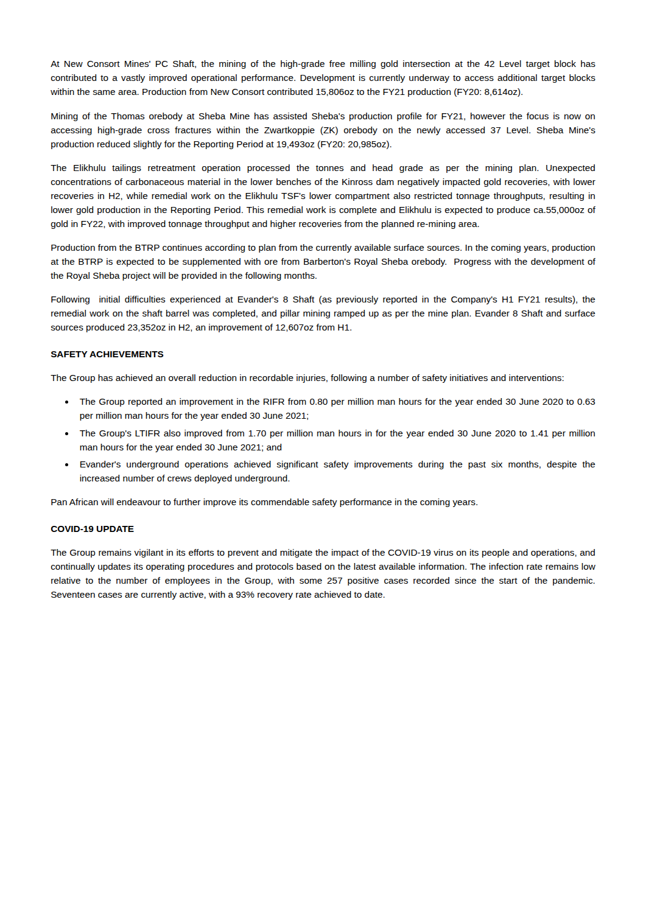At New Consort Mines' PC Shaft, the mining of the high-grade free milling gold intersection at the 42 Level target block has contributed to a vastly improved operational performance. Development is currently underway to access additional target blocks within the same area. Production from New Consort contributed 15,806oz to the FY21 production (FY20: 8,614oz).
Mining of the Thomas orebody at Sheba Mine has assisted Sheba's production profile for FY21, however the focus is now on accessing high-grade cross fractures within the Zwartkoppie (ZK) orebody on the newly accessed 37 Level. Sheba Mine's production reduced slightly for the Reporting Period at 19,493oz (FY20: 20,985oz).
The Elikhulu tailings retreatment operation processed the tonnes and head grade as per the mining plan. Unexpected concentrations of carbonaceous material in the lower benches of the Kinross dam negatively impacted gold recoveries, with lower recoveries in H2, while remedial work on the Elikhulu TSF's lower compartment also restricted tonnage throughputs, resulting in lower gold production in the Reporting Period. This remedial work is complete and Elikhulu is expected to produce ca.55,000oz of gold in FY22, with improved tonnage throughput and higher recoveries from the planned re-mining area.
Production from the BTRP continues according to plan from the currently available surface sources. In the coming years, production at the BTRP is expected to be supplemented with ore from Barberton's Royal Sheba orebody. Progress with the development of the Royal Sheba project will be provided in the following months.
Following initial difficulties experienced at Evander's 8 Shaft (as previously reported in the Company's H1 FY21 results), the remedial work on the shaft barrel was completed, and pillar mining ramped up as per the mine plan. Evander 8 Shaft and surface sources produced 23,352oz in H2, an improvement of 12,607oz from H1.
SAFETY ACHIEVEMENTS
The Group has achieved an overall reduction in recordable injuries, following a number of safety initiatives and interventions:
The Group reported an improvement in the RIFR from 0.80 per million man hours for the year ended 30 June 2020 to 0.63 per million man hours for the year ended 30 June 2021;
The Group's LTIFR also improved from 1.70 per million man hours in for the year ended 30 June 2020 to 1.41 per million man hours for the year ended 30 June 2021; and
Evander's underground operations achieved significant safety improvements during the past six months, despite the increased number of crews deployed underground.
Pan African will endeavour to further improve its commendable safety performance in the coming years.
COVID-19 UPDATE
The Group remains vigilant in its efforts to prevent and mitigate the impact of the COVID-19 virus on its people and operations, and continually updates its operating procedures and protocols based on the latest available information. The infection rate remains low relative to the number of employees in the Group, with some 257 positive cases recorded since the start of the pandemic. Seventeen cases are currently active, with a 93% recovery rate achieved to date.